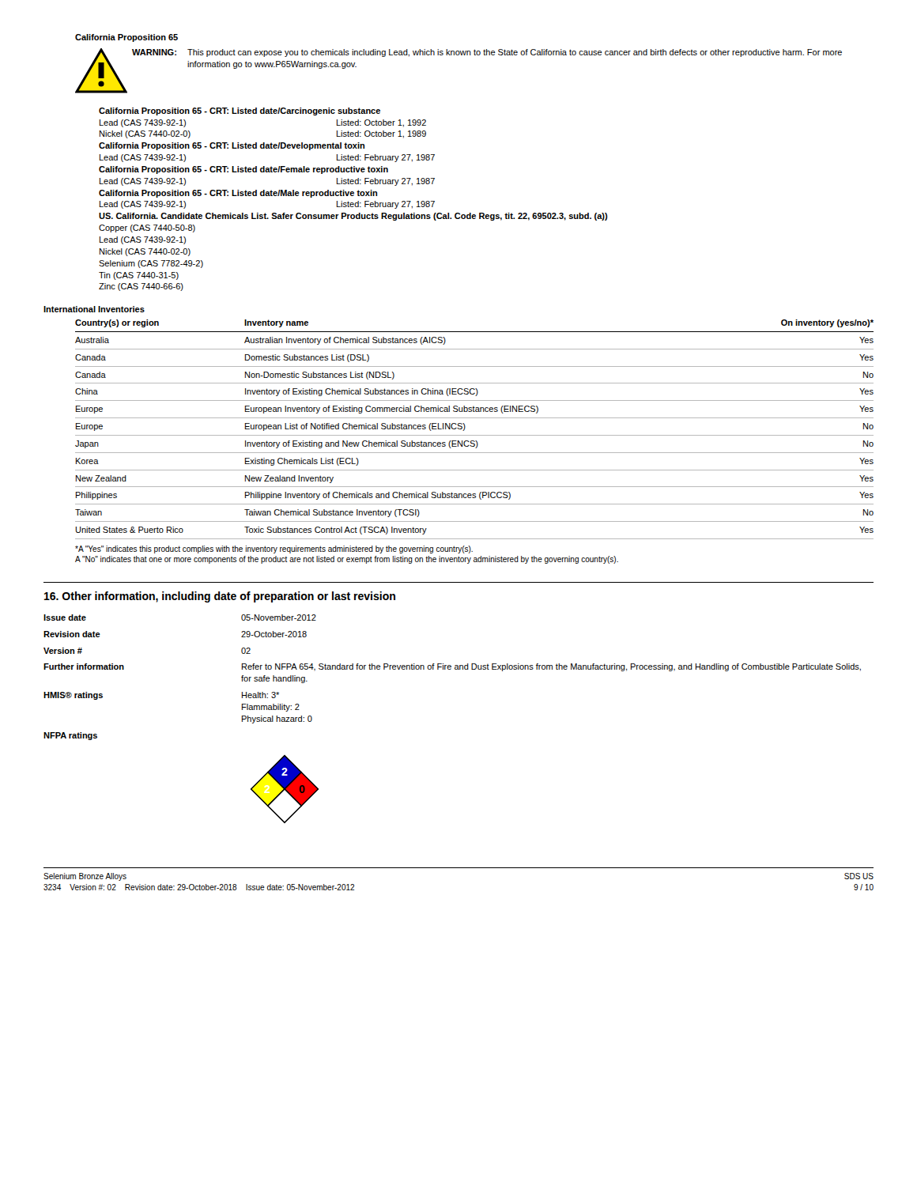California Proposition 65
WARNING: This product can expose you to chemicals including Lead, which is known to the State of California to cause cancer and birth defects or other reproductive harm. For more information go to www.P65Warnings.ca.gov.
California Proposition 65 - CRT: Listed date/Carcinogenic substance
Lead (CAS 7439-92-1)
Listed: October 1, 1992
Nickel (CAS 7440-02-0)
Listed: October 1, 1989
California Proposition 65 - CRT: Listed date/Developmental toxin
Lead (CAS 7439-92-1)
Listed: February 27, 1987
California Proposition 65 - CRT: Listed date/Female reproductive toxin
Lead (CAS 7439-92-1)
Listed: February 27, 1987
California Proposition 65 - CRT: Listed date/Male reproductive toxin
Lead (CAS 7439-92-1)
Listed: February 27, 1987
US. California. Candidate Chemicals List. Safer Consumer Products Regulations (Cal. Code Regs, tit. 22, 69502.3, subd. (a))
Copper (CAS 7440-50-8)
Lead (CAS 7439-92-1)
Nickel (CAS 7440-02-0)
Selenium (CAS 7782-49-2)
Tin (CAS 7440-31-5)
Zinc (CAS 7440-66-6)
International Inventories
| Country(s) or region | Inventory name | On inventory (yes/no)* |
| --- | --- | --- |
| Australia | Australian Inventory of Chemical Substances (AICS) | Yes |
| Canada | Domestic Substances List (DSL) | Yes |
| Canada | Non-Domestic Substances List (NDSL) | No |
| China | Inventory of Existing Chemical Substances in China (IECSC) | Yes |
| Europe | European Inventory of Existing Commercial Chemical Substances (EINECS) | Yes |
| Europe | European List of Notified Chemical Substances (ELINCS) | No |
| Japan | Inventory of Existing and New Chemical Substances (ENCS) | No |
| Korea | Existing Chemicals List (ECL) | Yes |
| New Zealand | New Zealand Inventory | Yes |
| Philippines | Philippine Inventory of Chemicals and Chemical Substances (PICCS) | Yes |
| Taiwan | Taiwan Chemical Substance Inventory (TCSI) | No |
| United States & Puerto Rico | Toxic Substances Control Act (TSCA) Inventory | Yes |
*A "Yes" indicates this product complies with the inventory requirements administered by the governing country(s).
A "No" indicates that one or more components of the product are not listed or exempt from listing on the inventory administered by the governing country(s).
16. Other information, including date of preparation or last revision
Issue date
05-November-2012
Revision date
29-October-2018
Version #
02
Further information
Refer to NFPA 654, Standard for the Prevention of Fire and Dust Explosions from the Manufacturing, Processing, and Handling of Combustible Particulate Solids, for safe handling.
HMIS® ratings
Health: 3*
Flammability: 2
Physical hazard: 0
NFPA ratings
2 2 0
Selenium Bronze Alloys
SDS US
3234 Version #: 02 Revision date: 29-October-2018 Issue date: 05-November-2012
9 / 10